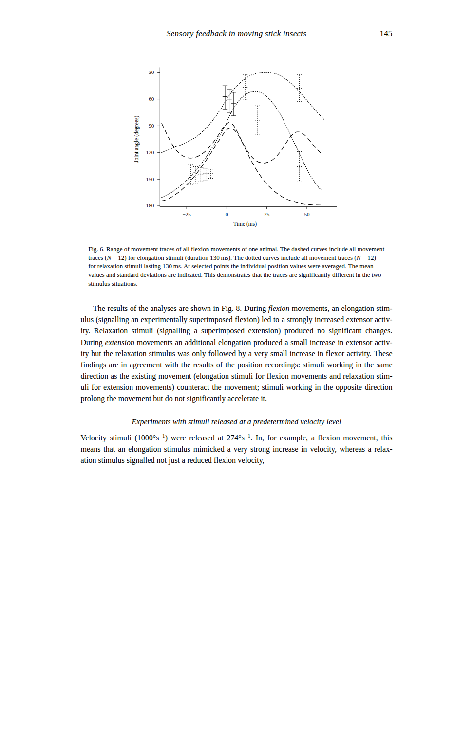Sensory feedback in moving stick insects 145
30 60 90 120 150 180 −25 0 25 50 Time (ms) Joint angle (degrees)
Fig. 6. Range of movement traces of all flexion movements of one animal. The dashed curves include all movement traces (N = 12) for elongation stimuli (duration 130 ms). The dotted curves include all movement traces (N = 12) for relaxation stimuli lasting 130 ms. At selected points the individual position values were averaged. The mean values and standard deviations are indicated. This demonstrates that the traces are significantly different in the two stimulus situations.
The results of the analyses are shown in Fig. 8. During flexion movements, an elongation stimulus (signalling an experimentally superimposed flexion) led to a strongly increased extensor activity. Relaxation stimuli (signalling a superimposed extension) produced no significant changes. During extension movements an additional elongation produced a small increase in extensor activity but the relaxation stimulus was only followed by a very small increase in flexor activity. These findings are in agreement with the results of the position recordings: stimuli working in the same direction as the existing movement (elongation stimuli for flexion movements and relaxation stimuli for extension movements) counteract the movement; stimuli working in the opposite direction prolong the movement but do not significantly accelerate it.
Experiments with stimuli released at a predetermined velocity level
Velocity stimuli (1000°s−1) were released at 274°s−1. In, for example, a flexion movement, this means that an elongation stimulus mimicked a very strong increase in velocity, whereas a relaxation stimulus signalled not just a reduced flexion velocity,